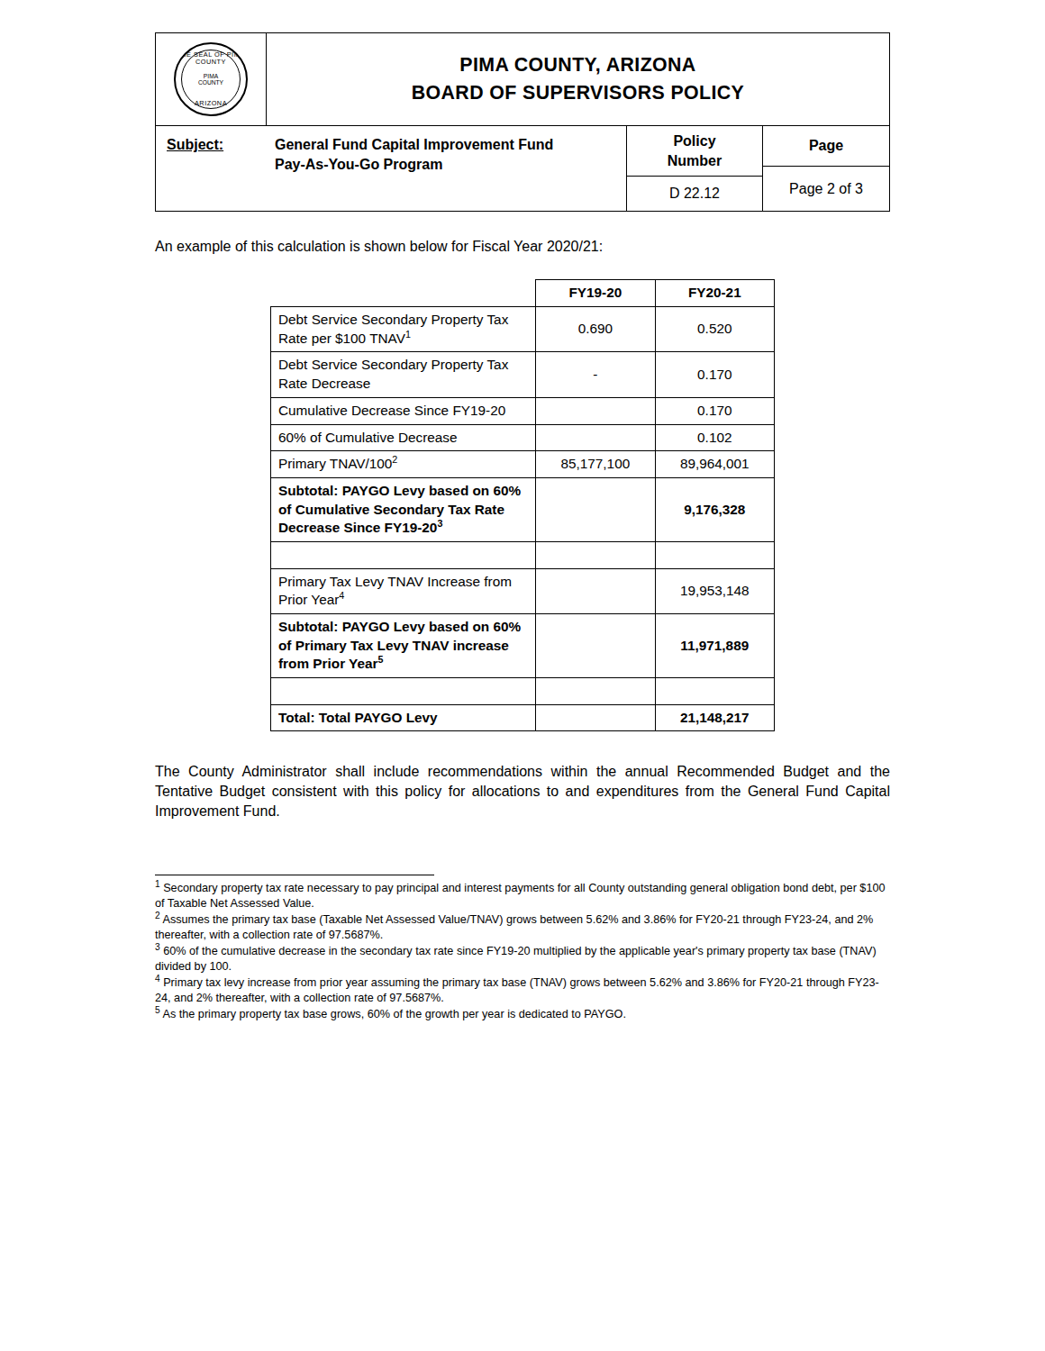THE SEAL OF PIMA COUNTY
PIMA
COUNTY
ARIZONA
PIMA COUNTY, ARIZONA
BOARD OF SUPERVISORS POLICY
Subject: General Fund Capital Improvement Fund
Pay-As-You-Go Program
Policy
Number
D 22.12
Page
Page 2 of 3
An example of this calculation is shown below for Fiscal Year 2020/21:
| | FY19-20 | FY20-21 |
| --- | --- | --- |
| Debt Service Secondary Property Tax Rate per $100 TNAV 1 | 0.690 | 0.520 |
| Debt Service Secondary Property Tax Rate Decrease | - | 0.170 |
| Cumulative Decrease Since FY19-20 | | 0.170 |
| 60% of Cumulative Decrease | | 0.102 |
| Primary TNAV/100 2 | 85,177,100 | 89,964,001 |
| Subtotal: PAYGO Levy based on 60% of Cumulative Secondary Tax Rate Decrease Since FY19-20 3 | | 9,176,328 |
| Primary Tax Levy TNAV Increase from Prior Year 4 | | 19,953,148 |
| Subtotal: PAYGO Levy based on 60% of Primary Tax Levy TNAV increase from Prior Year 5 | | 11,971,889 |
| Total: Total PAYGO Levy | | 21,148,217 |
The County Administrator shall include recommendations within the annual Recommended Budget and the Tentative Budget consistent with this policy for allocations to and expenditures from the General Fund Capital Improvement Fund.
1 Secondary property tax rate necessary to pay principal and interest payments for all County outstanding general obligation bond debt, per $100 of Taxable Net Assessed Value.
2 Assumes the primary tax base (Taxable Net Assessed Value/TNAV) grows between 5.62% and 3.86% for FY20-21 through FY23-24, and 2% thereafter, with a collection rate of 97.5687%.
3 60% of the cumulative decrease in the secondary tax rate since FY19-20 multiplied by the applicable year's primary property tax base (TNAV) divided by 100.
4 Primary tax levy increase from prior year assuming the primary tax base (TNAV) grows between 5.62% and 3.86% for FY20-21 through FY23-24, and 2% thereafter, with a collection rate of 97.5687%.
5 As the primary property tax base grows, 60% of the growth per year is dedicated to PAYGO.